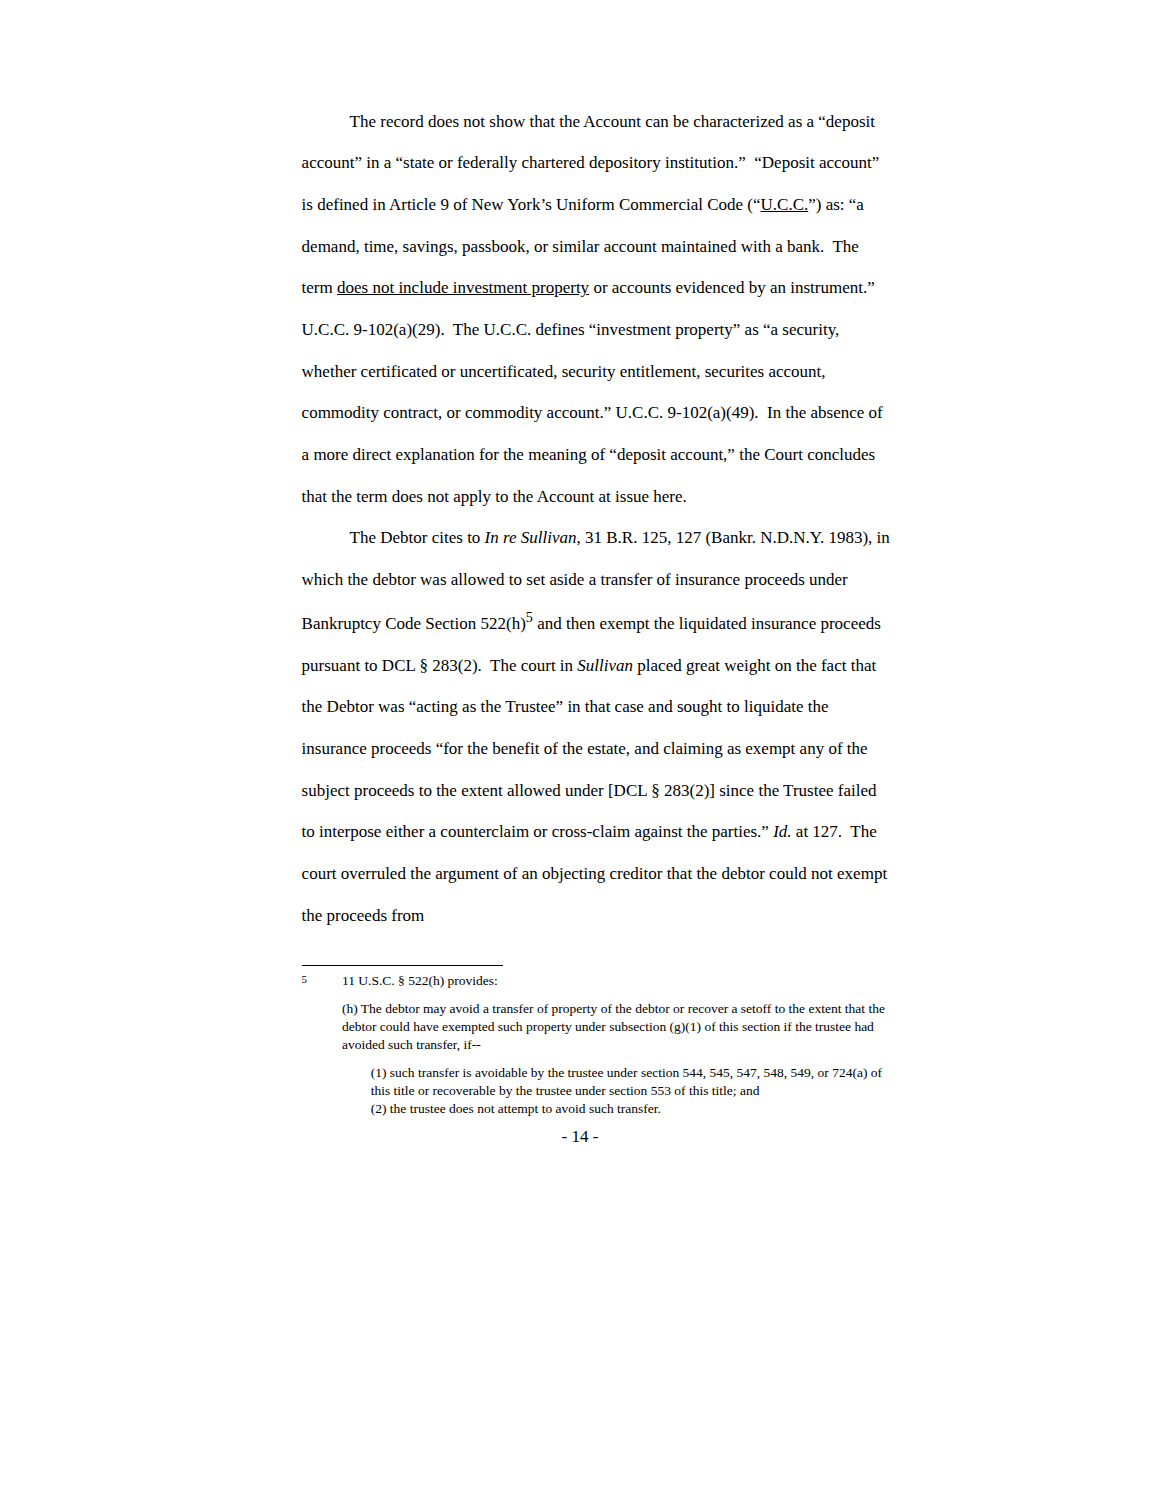The record does not show that the Account can be characterized as a “deposit account” in a “state or federally chartered depository institution.” “Deposit account” is defined in Article 9 of New York’s Uniform Commercial Code (“U.C.C.”) as: “a demand, time, savings, passbook, or similar account maintained with a bank. The term does not include investment property or accounts evidenced by an instrument.” U.C.C. 9-102(a)(29). The U.C.C. defines “investment property” as “a security, whether certificated or uncertificated, security entitlement, securites account, commodity contract, or commodity account.” U.C.C. 9-102(a)(49). In the absence of a more direct explanation for the meaning of “deposit account,” the Court concludes that the term does not apply to the Account at issue here.
The Debtor cites to In re Sullivan, 31 B.R. 125, 127 (Bankr. N.D.N.Y. 1983), in which the debtor was allowed to set aside a transfer of insurance proceeds under Bankruptcy Code Section 522(h)5 and then exempt the liquidated insurance proceeds pursuant to DCL § 283(2). The court in Sullivan placed great weight on the fact that the Debtor was “acting as the Trustee” in that case and sought to liquidate the insurance proceeds “for the benefit of the estate, and claiming as exempt any of the subject proceeds to the extent allowed under [DCL § 283(2)] since the Trustee failed to interpose either a counterclaim or cross-claim against the parties.” Id. at 127. The court overruled the argument of an objecting creditor that the debtor could not exempt the proceeds from
5
11 U.S.C. § 522(h) provides:
(h) The debtor may avoid a transfer of property of the debtor or recover a setoff to the extent that the debtor could have exempted such property under subsection (g)(1) of this section if the trustee had avoided such transfer, if--
(1) such transfer is avoidable by the trustee under section 544, 545, 547, 548, 549, or 724(a) of this title or recoverable by the trustee under section 553 of this title; and
(2) the trustee does not attempt to avoid such transfer.
- 14 -